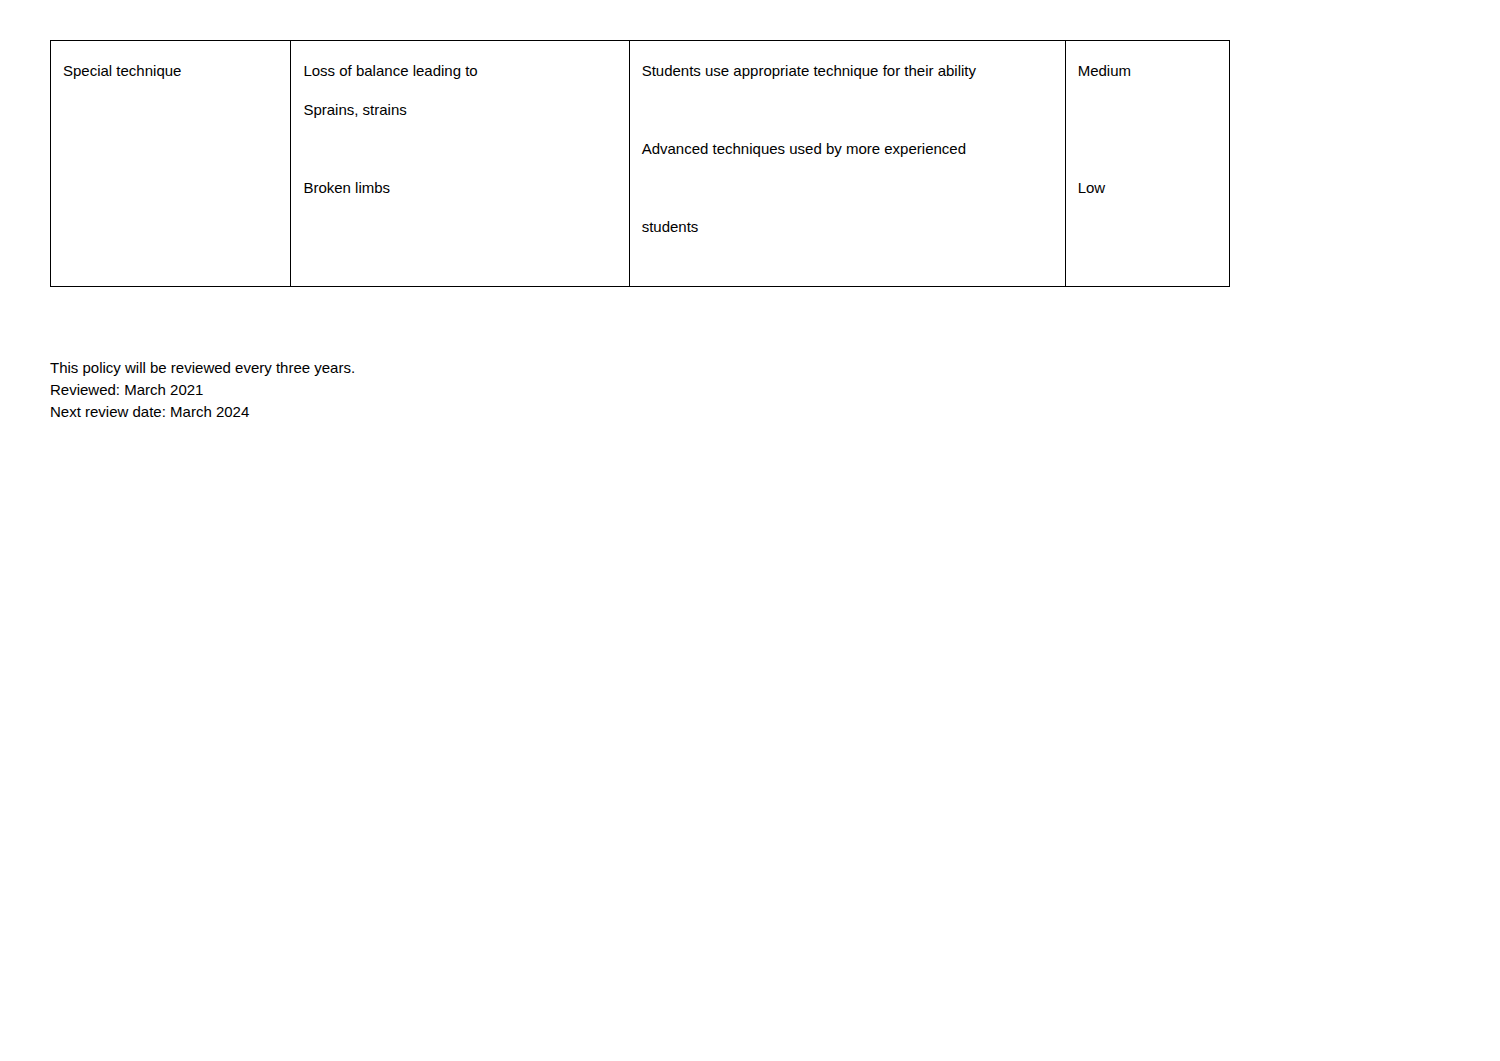| Special technique | Loss of balance leading to Sprains, strains Broken limbs | Students use appropriate technique for their ability Advanced techniques used by more experienced students | Medium Low |
This policy will be reviewed every three years.
Reviewed: March 2021
Next review date: March 2024